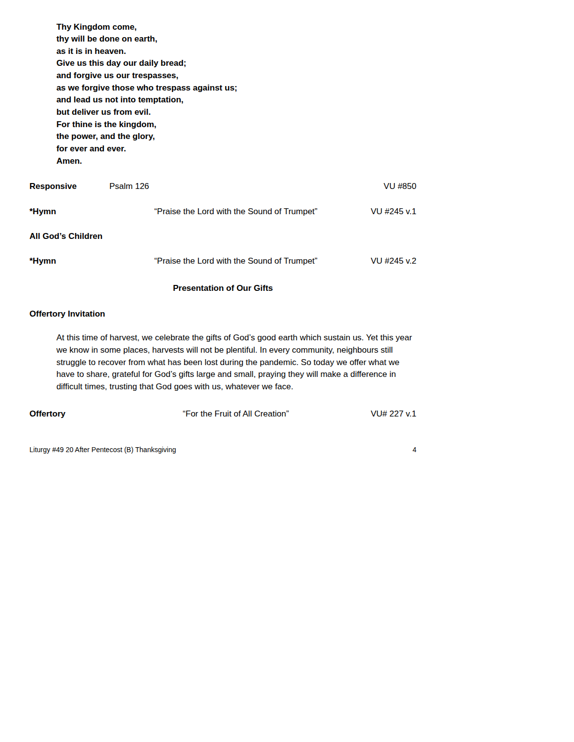Thy Kingdom come,
thy will be done on earth,
as it is in heaven.
Give us this day our daily bread;
and forgive us our trespasses,
as we forgive those who trespass against us;
and lead us not into temptation,
but deliver us from evil.
For thine is the kingdom,
the power, and the glory,
for ever and ever.
Amen.
Responsive Psalm 126 VU #850
*Hymn “Praise the Lord with the Sound of Trumpet” VU #245 v.1
All God’s Children
*Hymn “Praise the Lord with the Sound of Trumpet” VU #245 v.2
Presentation of Our Gifts
Offertory Invitation
At this time of harvest, we celebrate the gifts of God’s good earth which sustain us. Yet this year we know in some places, harvests will not be plentiful. In every community, neighbours still struggle to recover from what has been lost during the pandemic. So today we offer what we have to share, grateful for God’s gifts large and small, praying they will make a difference in difficult times, trusting that God goes with us, whatever we face.
Offertory “For the Fruit of All Creation” VU# 227 v.1
Liturgy #49 20 After Pentecost (B) Thanksgiving 4